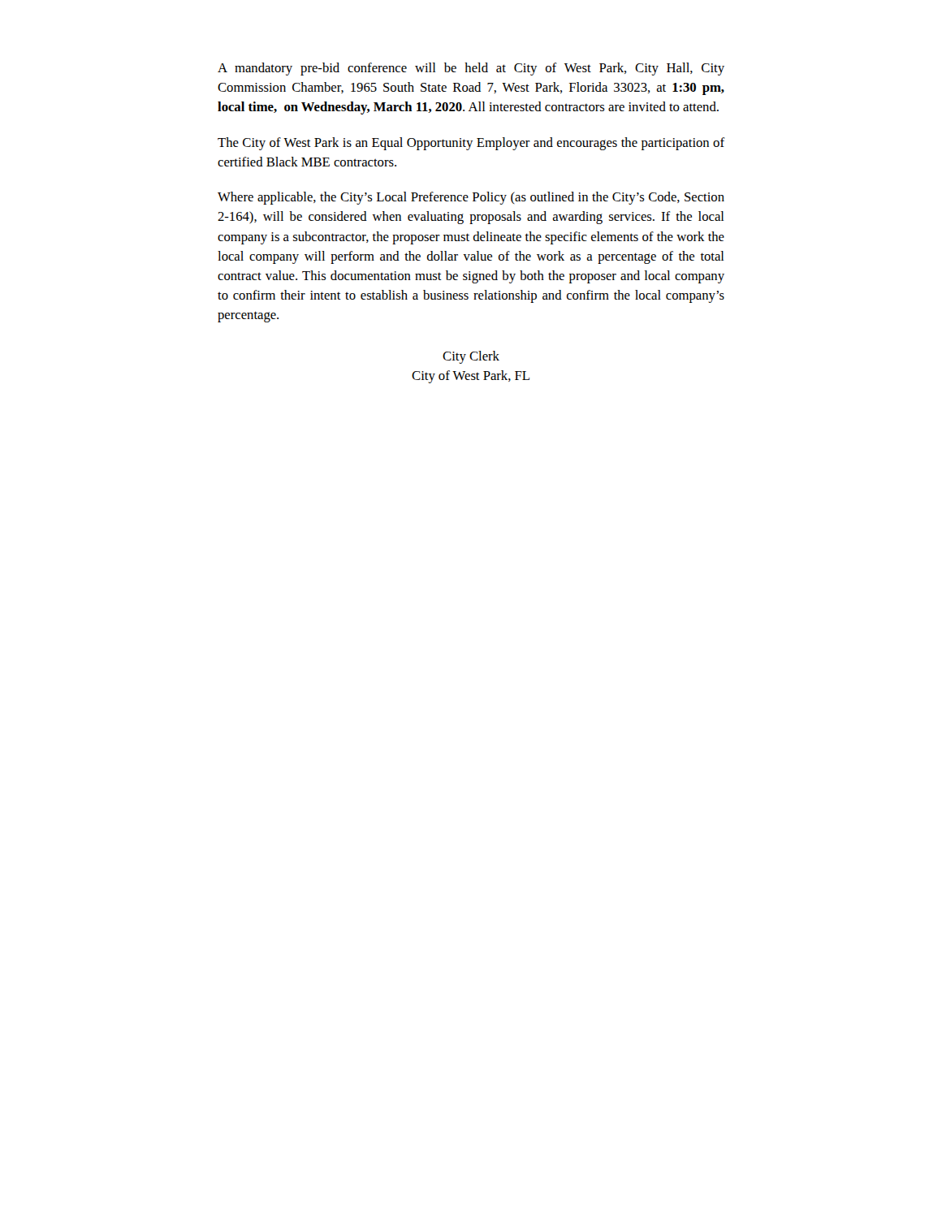A mandatory pre-bid conference will be held at City of West Park, City Hall, City Commission Chamber, 1965 South State Road 7, West Park, Florida 33023, at 1:30 pm, local time, on Wednesday, March 11, 2020. All interested contractors are invited to attend.
The City of West Park is an Equal Opportunity Employer and encourages the participation of certified Black MBE contractors.
Where applicable, the City’s Local Preference Policy (as outlined in the City’s Code, Section 2-164), will be considered when evaluating proposals and awarding services. If the local company is a subcontractor, the proposer must delineate the specific elements of the work the local company will perform and the dollar value of the work as a percentage of the total contract value. This documentation must be signed by both the proposer and local company to confirm their intent to establish a business relationship and confirm the local company’s percentage.
City Clerk
City of West Park, FL